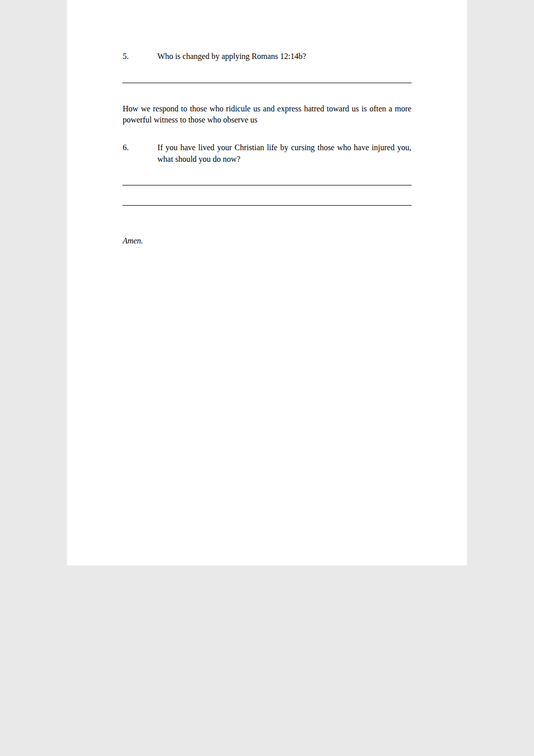5.
Who is changed by applying Romans 12:14b?
How we respond to those who ridicule us and express hatred toward us is often a more powerful witness to those who observe us
6.
If you have lived your Christian life by cursing those who have injured you, what should you do now?
Amen.